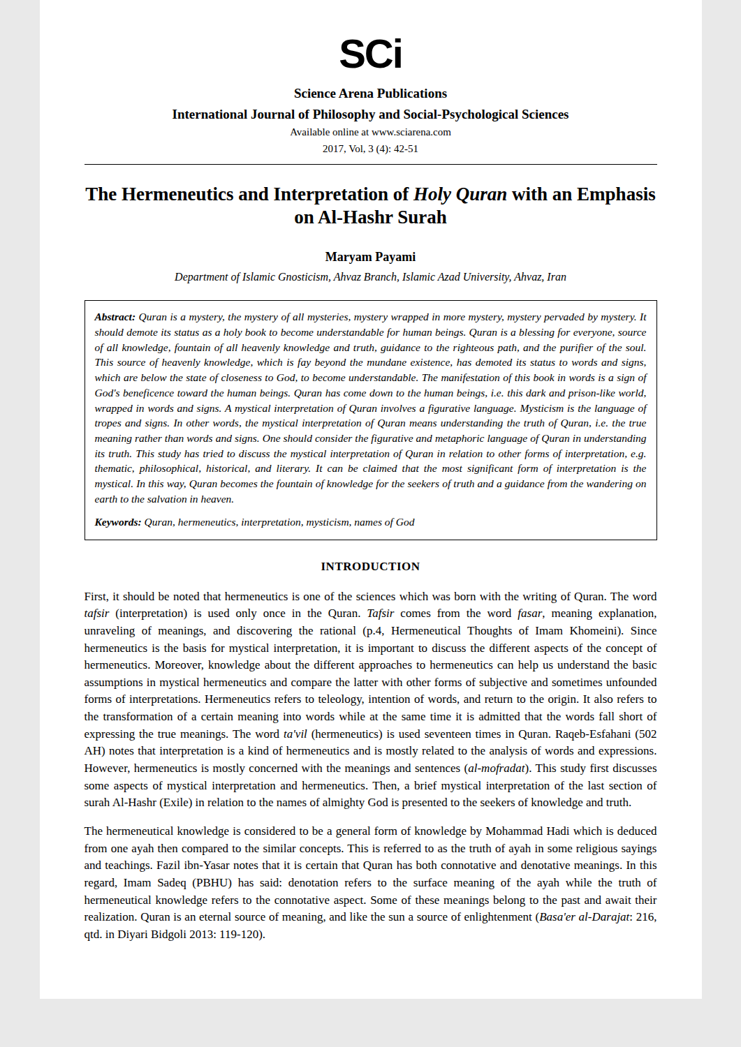SCi
Science Arena Publications
International Journal of Philosophy and Social-Psychological Sciences
Available online at www.sciarena.com
2017, Vol, 3 (4): 42-51
The Hermeneutics and Interpretation of Holy Quran with an Emphasis on Al-Hashr Surah
Maryam Payami
Department of Islamic Gnosticism, Ahvaz Branch, Islamic Azad University, Ahvaz, Iran
Abstract: Quran is a mystery, the mystery of all mysteries, mystery wrapped in more mystery, mystery pervaded by mystery. It should demote its status as a holy book to become understandable for human beings. Quran is a blessing for everyone, source of all knowledge, fountain of all heavenly knowledge and truth, guidance to the righteous path, and the purifier of the soul. This source of heavenly knowledge, which is fay beyond the mundane existence, has demoted its status to words and signs, which are below the state of closeness to God, to become understandable. The manifestation of this book in words is a sign of God's beneficence toward the human beings. Quran has come down to the human beings, i.e. this dark and prison-like world, wrapped in words and signs. A mystical interpretation of Quran involves a figurative language. Mysticism is the language of tropes and signs. In other words, the mystical interpretation of Quran means understanding the truth of Quran, i.e. the true meaning rather than words and signs. One should consider the figurative and metaphoric language of Quran in understanding its truth. This study has tried to discuss the mystical interpretation of Quran in relation to other forms of interpretation, e.g. thematic, philosophical, historical, and literary. It can be claimed that the most significant form of interpretation is the mystical. In this way, Quran becomes the fountain of knowledge for the seekers of truth and a guidance from the wandering on earth to the salvation in heaven.
Keywords: Quran, hermeneutics, interpretation, mysticism, names of God
INTRODUCTION
First, it should be noted that hermeneutics is one of the sciences which was born with the writing of Quran. The word tafsir (interpretation) is used only once in the Quran. Tafsir comes from the word fasar, meaning explanation, unraveling of meanings, and discovering the rational (p.4, Hermeneutical Thoughts of Imam Khomeini). Since hermeneutics is the basis for mystical interpretation, it is important to discuss the different aspects of the concept of hermeneutics. Moreover, knowledge about the different approaches to hermeneutics can help us understand the basic assumptions in mystical hermeneutics and compare the latter with other forms of subjective and sometimes unfounded forms of interpretations. Hermeneutics refers to teleology, intention of words, and return to the origin. It also refers to the transformation of a certain meaning into words while at the same time it is admitted that the words fall short of expressing the true meanings. The word ta'vil (hermeneutics) is used seventeen times in Quran. Raqeb-Esfahani (502 AH) notes that interpretation is a kind of hermeneutics and is mostly related to the analysis of words and expressions. However, hermeneutics is mostly concerned with the meanings and sentences (al-mofradat). This study first discusses some aspects of mystical interpretation and hermeneutics. Then, a brief mystical interpretation of the last section of surah Al-Hashr (Exile) in relation to the names of almighty God is presented to the seekers of knowledge and truth.
The hermeneutical knowledge is considered to be a general form of knowledge by Mohammad Hadi which is deduced from one ayah then compared to the similar concepts. This is referred to as the truth of ayah in some religious sayings and teachings. Fazil ibn-Yasar notes that it is certain that Quran has both connotative and denotative meanings. In this regard, Imam Sadeq (PBHU) has said: denotation refers to the surface meaning of the ayah while the truth of hermeneutical knowledge refers to the connotative aspect. Some of these meanings belong to the past and await their realization. Quran is an eternal source of meaning, and like the sun a source of enlightenment (Basa'er al-Darajat: 216, qtd. in Diyari Bidgoli 2013: 119-120).